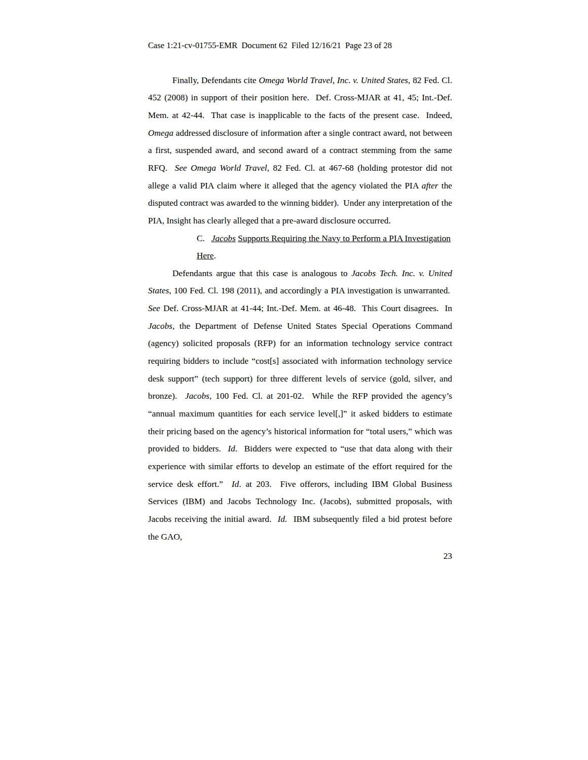Case 1:21-cv-01755-EMR Document 62 Filed 12/16/21 Page 23 of 28
Finally, Defendants cite Omega World Travel, Inc. v. United States, 82 Fed. Cl. 452 (2008) in support of their position here. Def. Cross-MJAR at 41, 45; Int.-Def. Mem. at 42-44. That case is inapplicable to the facts of the present case. Indeed, Omega addressed disclosure of information after a single contract award, not between a first, suspended award, and second award of a contract stemming from the same RFQ. See Omega World Travel, 82 Fed. Cl. at 467-68 (holding protestor did not allege a valid PIA claim where it alleged that the agency violated the PIA after the disputed contract was awarded to the winning bidder). Under any interpretation of the PIA, Insight has clearly alleged that a pre-award disclosure occurred.
C. Jacobs Supports Requiring the Navy to Perform a PIA Investigation Here.
Defendants argue that this case is analogous to Jacobs Tech. Inc. v. United States, 100 Fed. Cl. 198 (2011), and accordingly a PIA investigation is unwarranted. See Def. Cross-MJAR at 41-44; Int.-Def. Mem. at 46-48. This Court disagrees. In Jacobs, the Department of Defense United States Special Operations Command (agency) solicited proposals (RFP) for an information technology service contract requiring bidders to include “cost[s] associated with information technology service desk support” (tech support) for three different levels of service (gold, silver, and bronze). Jacobs, 100 Fed. Cl. at 201-02. While the RFP provided the agency’s “annual maximum quantities for each service level[,]” it asked bidders to estimate their pricing based on the agency’s historical information for “total users,” which was provided to bidders. Id. Bidders were expected to “use that data along with their experience with similar efforts to develop an estimate of the effort required for the service desk effort.” Id. at 203. Five offerors, including IBM Global Business Services (IBM) and Jacobs Technology Inc. (Jacobs), submitted proposals, with Jacobs receiving the initial award. Id. IBM subsequently filed a bid protest before the GAO,
23